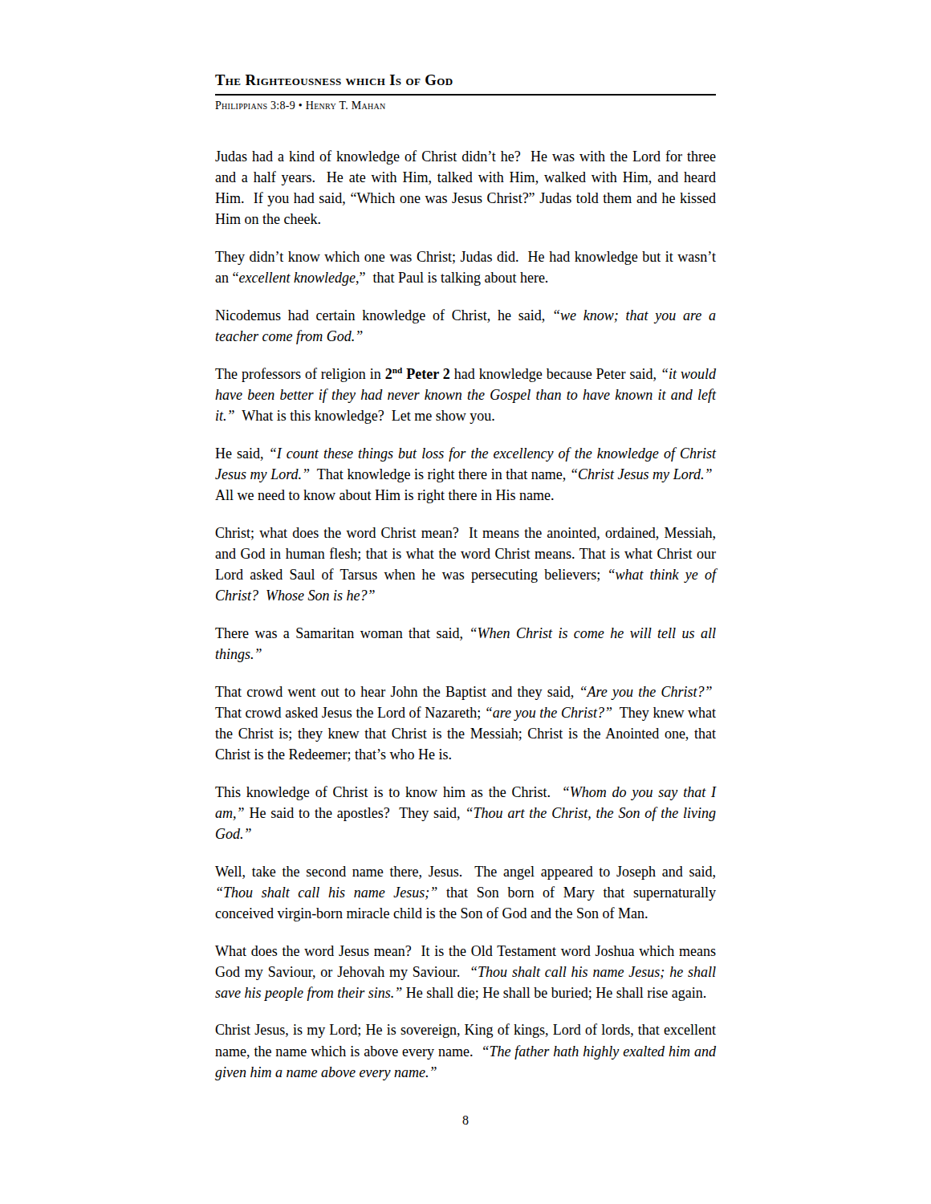The Righteousness which Is of God
Philippians 3:8-9 • Henry T. Mahan
Judas had a kind of knowledge of Christ didn’t he? He was with the Lord for three and a half years. He ate with Him, talked with Him, walked with Him, and heard Him. If you had said, “Which one was Jesus Christ?” Judas told them and he kissed Him on the cheek.
They didn’t know which one was Christ; Judas did. He had knowledge but it wasn’t an “excellent knowledge,” that Paul is talking about here.
Nicodemus had certain knowledge of Christ, he said, “we know; that you are a teacher come from God.”
The professors of religion in 2nd Peter 2 had knowledge because Peter said, “it would have been better if they had never known the Gospel than to have known it and left it.” What is this knowledge? Let me show you.
He said, “I count these things but loss for the excellency of the knowledge of Christ Jesus my Lord.” That knowledge is right there in that name, “Christ Jesus my Lord.” All we need to know about Him is right there in His name.
Christ; what does the word Christ mean? It means the anointed, ordained, Messiah, and God in human flesh; that is what the word Christ means. That is what Christ our Lord asked Saul of Tarsus when he was persecuting believers; “what think ye of Christ? Whose Son is he?”
There was a Samaritan woman that said, “When Christ is come he will tell us all things.”
That crowd went out to hear John the Baptist and they said, “Are you the Christ?” That crowd asked Jesus the Lord of Nazareth; “are you the Christ?” They knew what the Christ is; they knew that Christ is the Messiah; Christ is the Anointed one, that Christ is the Redeemer; that’s who He is.
This knowledge of Christ is to know him as the Christ. “Whom do you say that I am,” He said to the apostles? They said, “Thou art the Christ, the Son of the living God.”
Well, take the second name there, Jesus. The angel appeared to Joseph and said, “Thou shalt call his name Jesus;” that Son born of Mary that supernaturally conceived virgin-born miracle child is the Son of God and the Son of Man.
What does the word Jesus mean? It is the Old Testament word Joshua which means God my Saviour, or Jehovah my Saviour. “Thou shalt call his name Jesus; he shall save his people from their sins.” He shall die; He shall be buried; He shall rise again.
Christ Jesus, is my Lord; He is sovereign, King of kings, Lord of lords, that excellent name, the name which is above every name. “The father hath highly exalted him and given him a name above every name.”
8